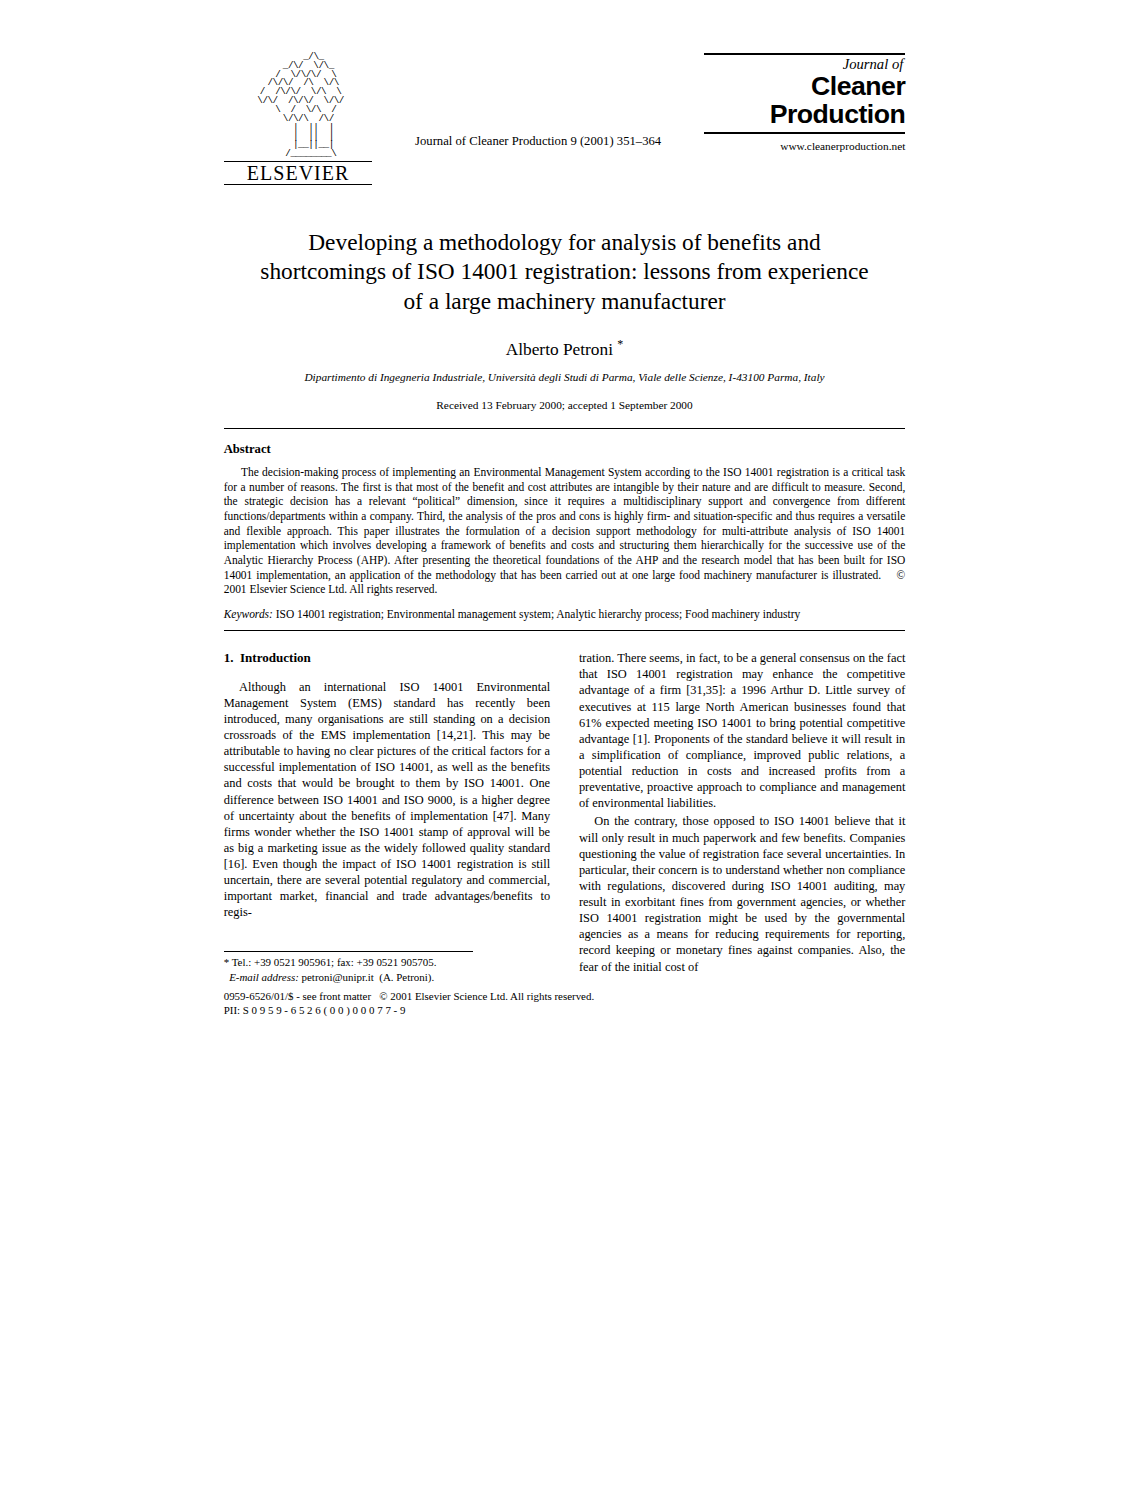_/\_ _/\/ \/\_ / \/\/\/ \ /\/\/ /\ \/\ / /\/\/ \/\ \ \/\/ /\/\/ \/\/ \ / \/\ / \/\/\ /\/ | || | | || | |__||__| /________\
ELSEVIER
Journal of Cleaner Production 9 (2001) 351–364
Journal of Cleaner Production
www.cleanerproduction.net
Developing a methodology for analysis of benefits and
shortcomings of ISO 14001 registration: lessons from experience
of a large machinery manufacturer
Alberto Petroni *
Dipartimento di Ingegneria Industriale, Università degli Studi di Parma, Viale delle Scienze, I-43100 Parma, Italy
Received 13 February 2000; accepted 1 September 2000
Abstract
The decision-making process of implementing an Environmental Management System according to the ISO 14001 registration is a critical task for a number of reasons. The first is that most of the benefit and cost attributes are intangible by their nature and are difficult to measure. Second, the strategic decision has a relevant “political” dimension, since it requires a multidisciplinary support and convergence from different functions/departments within a company. Third, the analysis of the pros and cons is highly firm- and situation-specific and thus requires a versatile and flexible approach. This paper illustrates the formulation of a decision support methodology for multi-attribute analysis of ISO 14001 implementation which involves developing a framework of benefits and costs and structuring them hierarchically for the successive use of the Analytic Hierarchy Process (AHP). After presenting the theoretical foundations of the AHP and the research model that has been built for ISO 14001 implementation, an application of the methodology that has been carried out at one large food machinery manufacturer is illustrated. © 2001 Elsevier Science Ltd. All rights reserved.
Keywords: ISO 14001 registration; Environmental management system; Analytic hierarchy process; Food machinery industry
1. Introduction
Although an international ISO 14001 Environmental Management System (EMS) standard has recently been introduced, many organisations are still standing on a decision crossroads of the EMS implementation [14,21]. This may be attributable to having no clear pictures of the critical factors for a successful implementation of ISO 14001, as well as the benefits and costs that would be brought to them by ISO 14001. One difference between ISO 14001 and ISO 9000, is a higher degree of uncertainty about the benefits of implementation [47]. Many firms wonder whether the ISO 14001 stamp of approval will be as big a marketing issue as the widely followed quality standard [16]. Even though the impact of ISO 14001 registration is still uncertain, there are several potential regulatory and commercial, important market, financial and trade advantages/benefits to regis-
* Tel.: +39 0521 905961; fax: +39 0521 905705.
E-mail address: petroni@unipr.it (A. Petroni).
tration. There seems, in fact, to be a general consensus on the fact that ISO 14001 registration may enhance the competitive advantage of a firm [31,35]: a 1996 Arthur D. Little survey of executives at 115 large North American businesses found that 61% expected meeting ISO 14001 to bring potential competitive advantage [1]. Proponents of the standard believe it will result in a simplification of compliance, improved public relations, a potential reduction in costs and increased profits from a preventative, proactive approach to compliance and management of environmental liabilities.
On the contrary, those opposed to ISO 14001 believe that it will only result in much paperwork and few benefits. Companies questioning the value of registration face several uncertainties. In particular, their concern is to understand whether non compliance with regulations, discovered during ISO 14001 auditing, may result in exorbitant fines from government agencies, or whether ISO 14001 registration might be used by the governmental agencies as a means for reducing requirements for reporting, record keeping or monetary fines against companies. Also, the fear of the initial cost of
0959-6526/01/$ - see front matter © 2001 Elsevier Science Ltd. All rights reserved.
PII: S 0 9 5 9 - 6 5 2 6 ( 0 0 ) 0 0 0 7 7 - 9